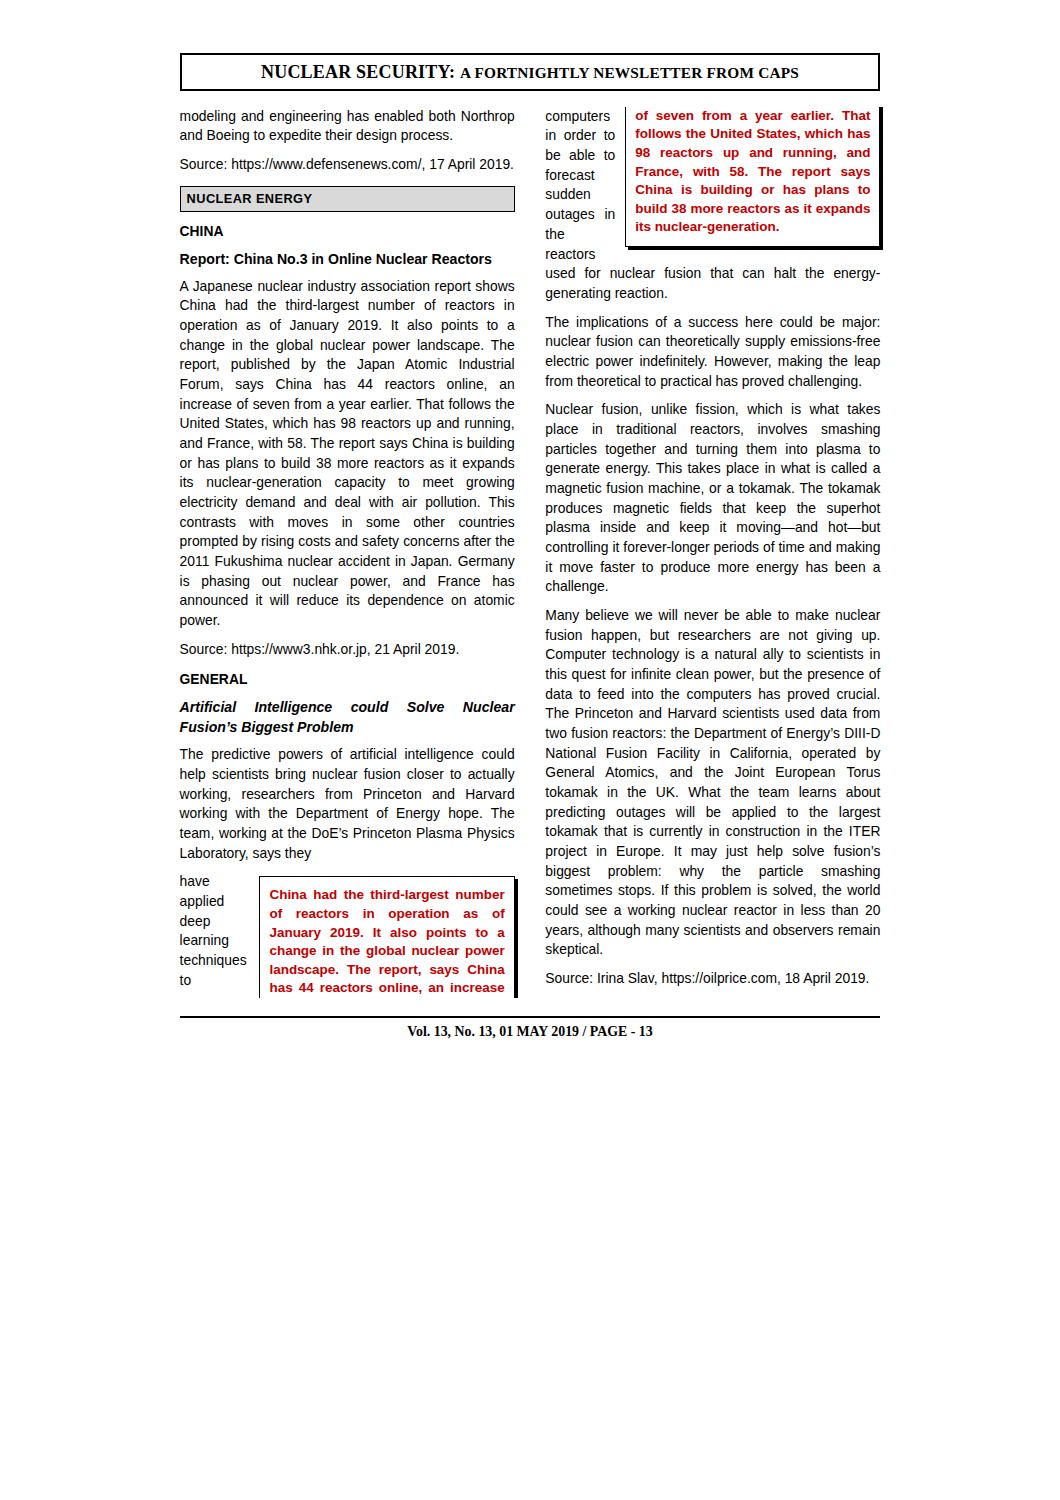NUCLEAR SECURITY: A FORTNIGHTLY NEWSLETTER FROM CAPS
modeling and engineering has enabled both Northrop and Boeing to expedite their design process.
Source: https://www.defensenews.com/, 17 April 2019.
NUCLEAR ENERGY
CHINA
Report: China No.3 in Online Nuclear Reactors
A Japanese nuclear industry association report shows China had the third-largest number of reactors in operation as of January 2019. It also points to a change in the global nuclear power landscape. The report, published by the Japan Atomic Industrial Forum, says China has 44 reactors online, an increase of seven from a year earlier. That follows the United States, which has 98 reactors up and running, and France, with 58. The report says China is building or has plans to build 38 more reactors as it expands its nuclear-generation capacity to meet growing electricity demand and deal with air pollution. This contrasts with moves in some other countries prompted by rising costs and safety concerns after the 2011 Fukushima nuclear accident in Japan. Germany is phasing out nuclear power, and France has announced it will reduce its dependence on atomic power.
Source: https://www3.nhk.or.jp, 21 April 2019.
GENERAL
Artificial Intelligence could Solve Nuclear Fusion’s Biggest Problem
The predictive powers of artificial intelligence could help scientists bring nuclear fusion closer to actually working, researchers from Princeton and Harvard working with the Department of Energy hope. The team, working at the DoE’s Princeton Plasma Physics Laboratory, says they
China had the third-largest number of reactors in operation as of January 2019. It also points to a change in the global nuclear power landscape. The report, says China has 44 reactors online, an increase of seven from a year earlier. That follows the United States, which has 98 reactors up and running, and France, with 58. The report says China is building or has plans to build 38 more reactors as it expands its nuclear-generation.
have applied deep learning techniques to computers in order to be able to forecast sudden outages in the reactors used for nuclear fusion that can halt the energy-generating reaction.
The implications of a success here could be major: nuclear fusion can theoretically supply emissions-free electric power indefinitely. However, making the leap from theoretical to practical has proved challenging.
Nuclear fusion, unlike fission, which is what takes place in traditional reactors, involves smashing particles together and turning them into plasma to generate energy. This takes place in what is called a magnetic fusion machine, or a tokamak. The tokamak produces magnetic fields that keep the superhot plasma inside and keep it moving—and hot—but controlling it forever-longer periods of time and making it move faster to produce more energy has been a challenge.
Many believe we will never be able to make nuclear fusion happen, but researchers are not giving up. Computer technology is a natural ally to scientists in this quest for infinite clean power, but the presence of data to feed into the computers has proved crucial. The Princeton and Harvard scientists used data from two fusion reactors: the Department of Energy’s DIII-D National Fusion Facility in California, operated by General Atomics, and the Joint European Torus tokamak in the UK. What the team learns about predicting outages will be applied to the largest tokamak that is currently in construction in the ITER project in Europe. It may just help solve fusion’s biggest problem: why the particle smashing sometimes stops. If this problem is solved, the world could see a working nuclear reactor in less than 20 years, although many scientists and observers remain skeptical.
Source: Irina Slav, https://oilprice.com, 18 April 2019.
Vol. 13, No. 13, 01 MAY 2019 / PAGE - 13